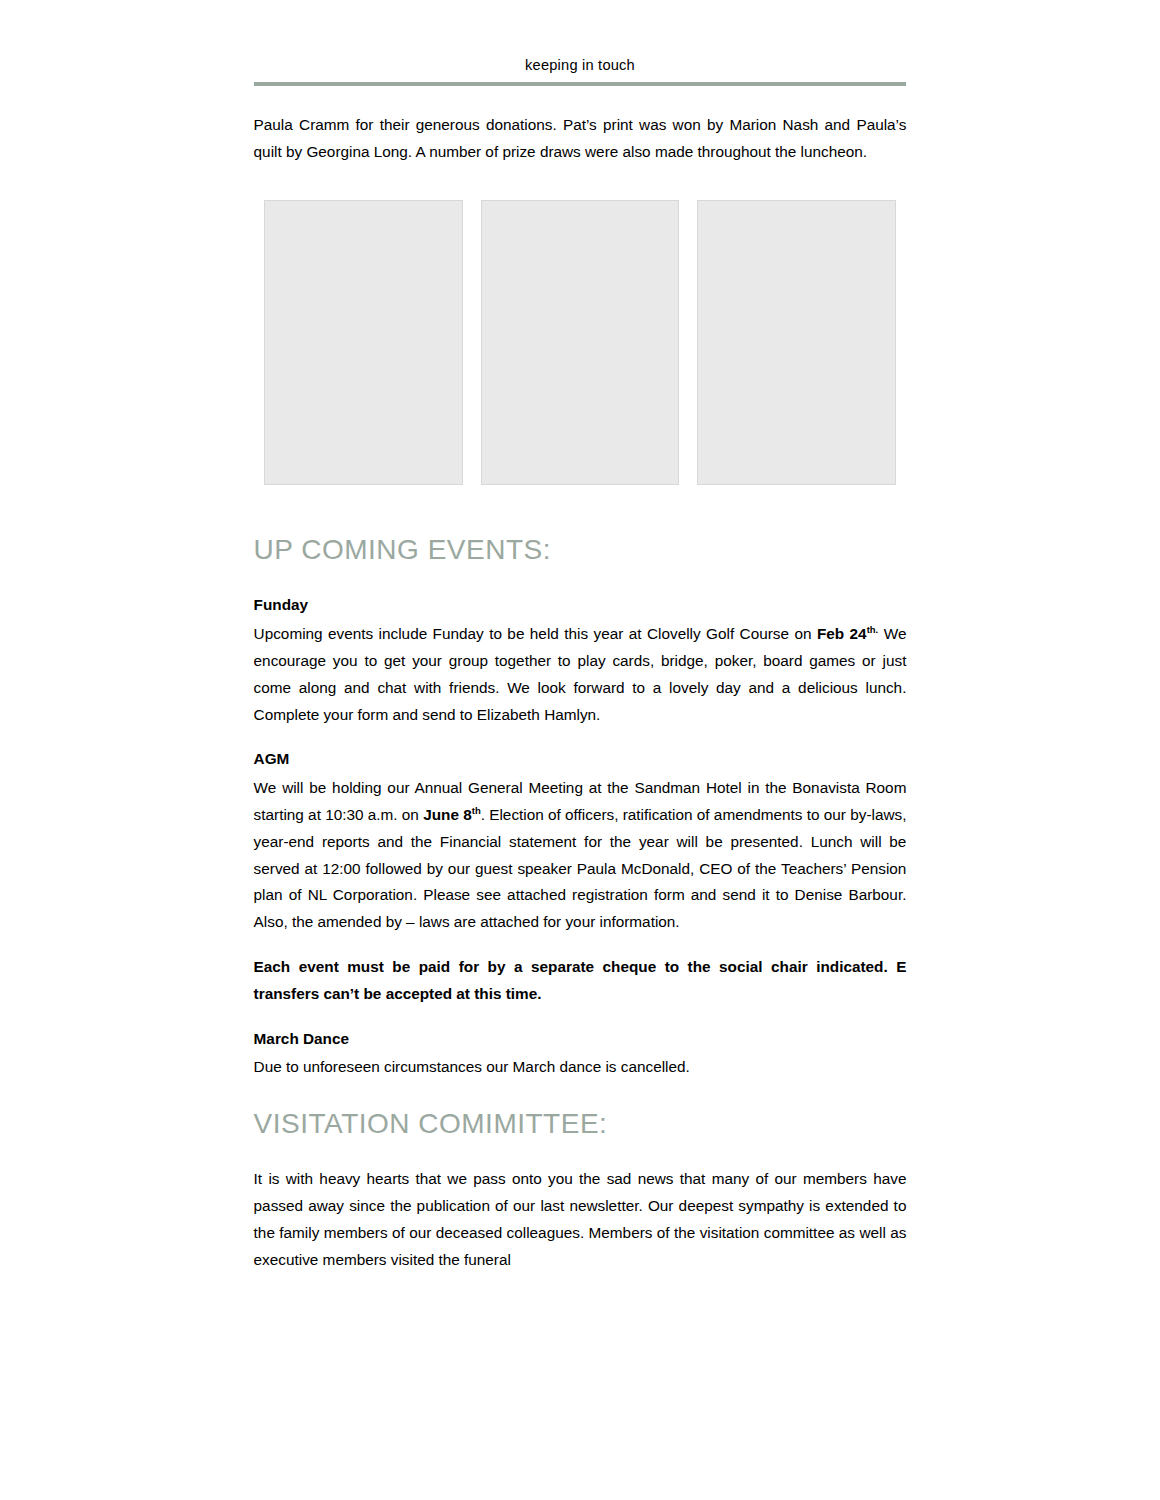keeping in touch
Paula Cramm for their generous donations. Pat’s print was won by Marion Nash and Paula’s quilt by Georgina Long. A number of prize draws were also made throughout the luncheon.
Up Coming Events:
Funday
Upcoming events include Funday to be held this year at Clovelly Golf Course on Feb 24th. We encourage you to get your group together to play cards, bridge, poker, board games or just come along and chat with friends. We look forward to a lovely day and a delicious lunch. Complete your form and send to Elizabeth Hamlyn.
AGM
We will be holding our Annual General Meeting at the Sandman Hotel in the Bonavista Room starting at 10:30 a.m. on June 8th. Election of officers, ratification of amendments to our by-laws, year-end reports and the Financial statement for the year will be presented. Lunch will be served at 12:00 followed by our guest speaker Paula McDonald, CEO of the Teachers’ Pension plan of NL Corporation. Please see attached registration form and send it to Denise Barbour. Also, the amended by – laws are attached for your information.
Each event must be paid for by a separate cheque to the social chair indicated. E transfers can’t be accepted at this time.
March Dance
Due to unforeseen circumstances our March dance is cancelled.
Visitation Comimittee:
It is with heavy hearts that we pass onto you the sad news that many of our members have passed away since the publication of our last newsletter. Our deepest sympathy is extended to the family members of our deceased colleagues. Members of the visitation committee as well as executive members visited the funeral